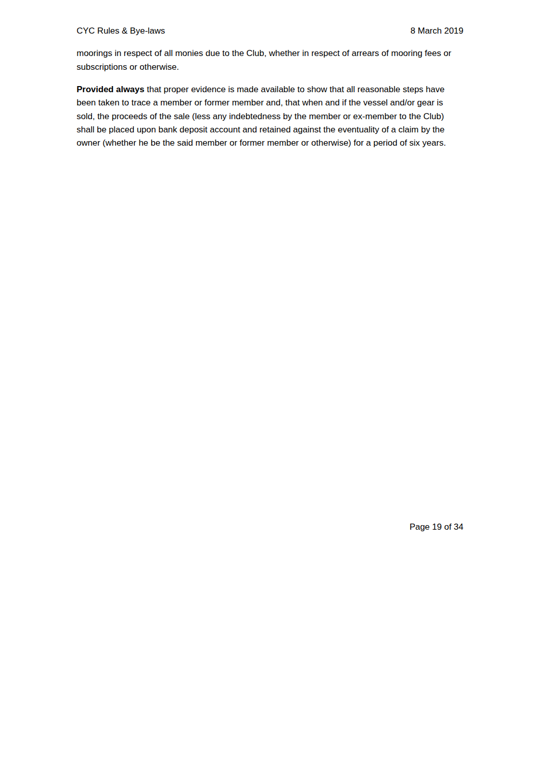CYC Rules & Bye-laws
8 March 2019
moorings in respect of all monies due to the Club, whether in respect of arrears of mooring fees or subscriptions or otherwise.
Provided always that proper evidence is made available to show that all reasonable steps have been taken to trace a member or former member and, that when and if the vessel and/or gear is sold, the proceeds of the sale (less any indebtedness by the member or ex-member to the Club) shall be placed upon bank deposit account and retained against the eventuality of a claim by the owner (whether he be the said member or former member or otherwise) for a period of six years.
Page 19 of 34